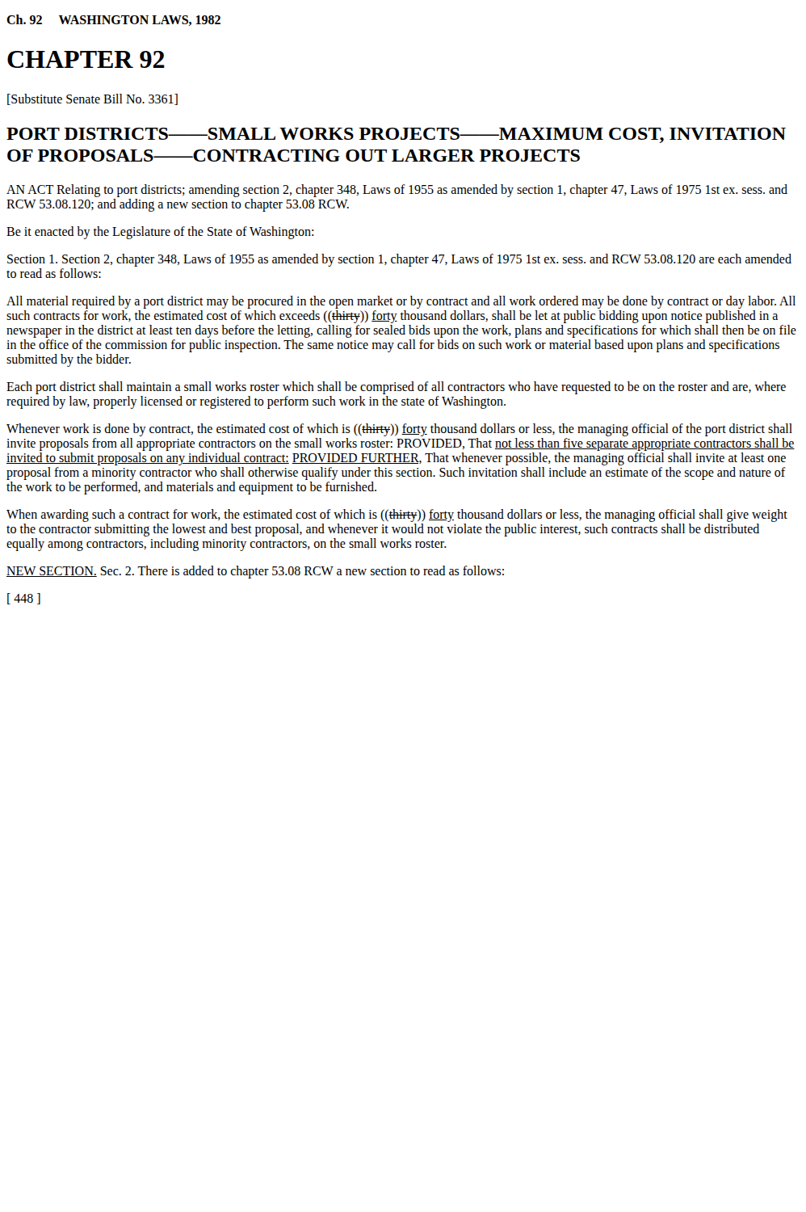Ch. 92 WASHINGTON LAWS, 1982
CHAPTER 92
[Substitute Senate Bill No. 3361]
PORT DISTRICTS——SMALL WORKS PROJECTS——MAXIMUM COST, INVITATION OF PROPOSALS——CONTRACTING OUT LARGER PROJECTS
AN ACT Relating to port districts; amending section 2, chapter 348, Laws of 1955 as amended by section 1, chapter 47, Laws of 1975 1st ex. sess. and RCW 53.08.120; and adding a new section to chapter 53.08 RCW.
Be it enacted by the Legislature of the State of Washington:
Section 1. Section 2, chapter 348, Laws of 1955 as amended by section 1, chapter 47, Laws of 1975 1st ex. sess. and RCW 53.08.120 are each amended to read as follows:
All material required by a port district may be procured in the open market or by contract and all work ordered may be done by contract or day labor. All such contracts for work, the estimated cost of which exceeds ((thirty)) forty thousand dollars, shall be let at public bidding upon notice published in a newspaper in the district at least ten days before the letting, calling for sealed bids upon the work, plans and specifications for which shall then be on file in the office of the commission for public inspection. The same notice may call for bids on such work or material based upon plans and specifications submitted by the bidder.
Each port district shall maintain a small works roster which shall be comprised of all contractors who have requested to be on the roster and are, where required by law, properly licensed or registered to perform such work in the state of Washington.
Whenever work is done by contract, the estimated cost of which is ((thirty)) forty thousand dollars or less, the managing official of the port district shall invite proposals from all appropriate contractors on the small works roster: PROVIDED, That not less than five separate appropriate contractors shall be invited to submit proposals on any individual contract: PROVIDED FURTHER, That whenever possible, the managing official shall invite at least one proposal from a minority contractor who shall otherwise qualify under this section. Such invitation shall include an estimate of the scope and nature of the work to be performed, and materials and equipment to be furnished.
When awarding such a contract for work, the estimated cost of which is ((thirty)) forty thousand dollars or less, the managing official shall give weight to the contractor submitting the lowest and best proposal, and whenever it would not violate the public interest, such contracts shall be distributed equally among contractors, including minority contractors, on the small works roster.
NEW SECTION. Sec. 2. There is added to chapter 53.08 RCW a new section to read as follows:
[ 448 ]